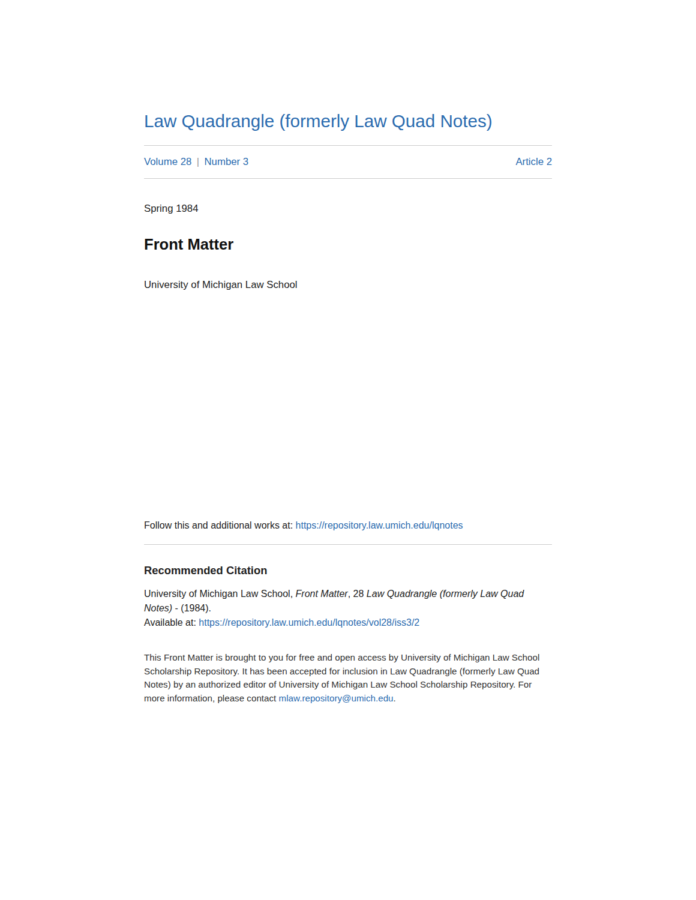Law Quadrangle (formerly Law Quad Notes)
Volume 28|Number 3
Article 2
Spring 1984
Front Matter
University of Michigan Law School
Follow this and additional works at: https://repository.law.umich.edu/lqnotes
Recommended Citation
University of Michigan Law School, Front Matter, 28 Law Quadrangle (formerly Law Quad Notes) - (1984).
Available at: https://repository.law.umich.edu/lqnotes/vol28/iss3/2
This Front Matter is brought to you for free and open access by University of Michigan Law School Scholarship Repository. It has been accepted for inclusion in Law Quadrangle (formerly Law Quad Notes) by an authorized editor of University of Michigan Law School Scholarship Repository. For more information, please contact mlaw.repository@umich.edu.